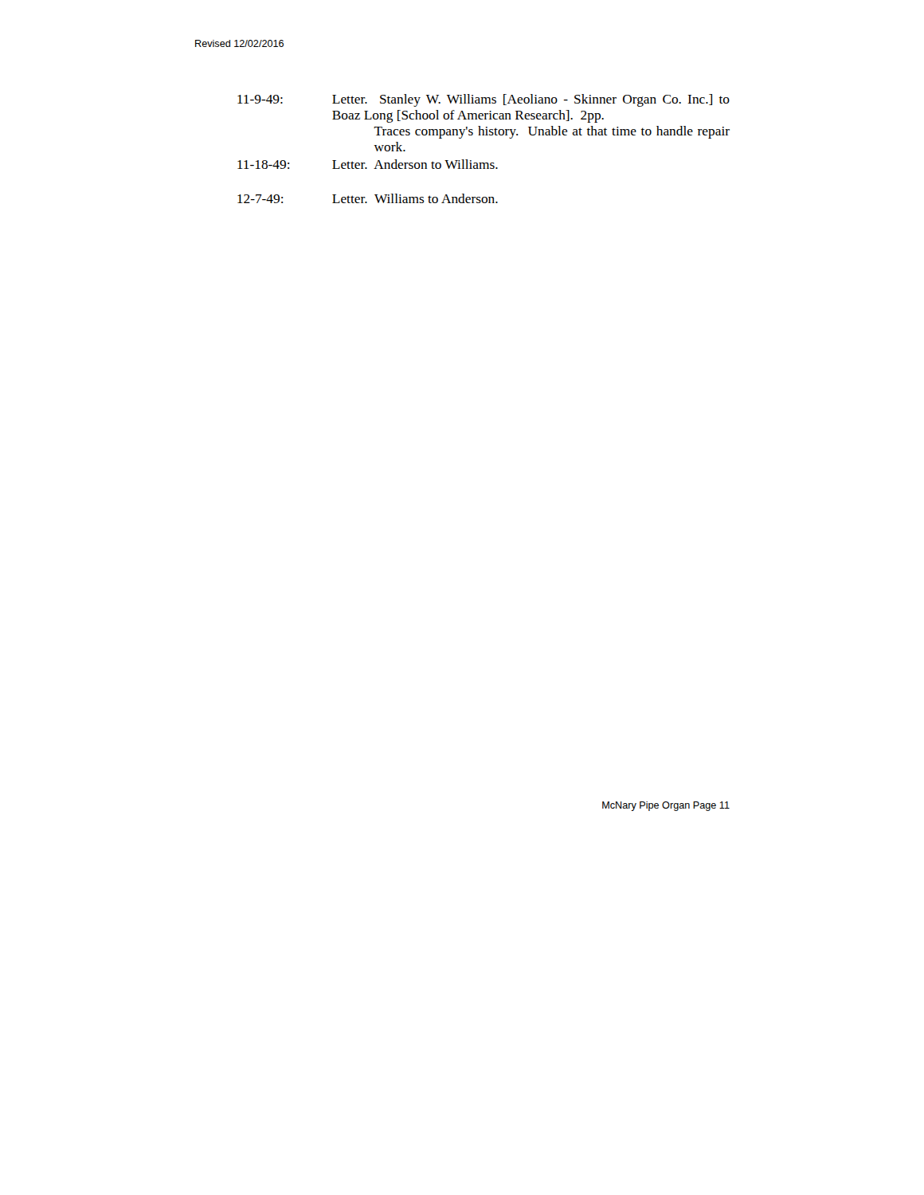Revised 12/02/2016
11-9-49:
Letter. Stanley W. Williams [Aeoliano - Skinner Organ Co. Inc.] to Boaz Long [School of American Research]. 2pp.
Traces company's history. Unable at that time to handle repair work.
11-18-49:
Letter. Anderson to Williams.
12-7-49:
Letter. Williams to Anderson.
McNary Pipe Organ Page 11